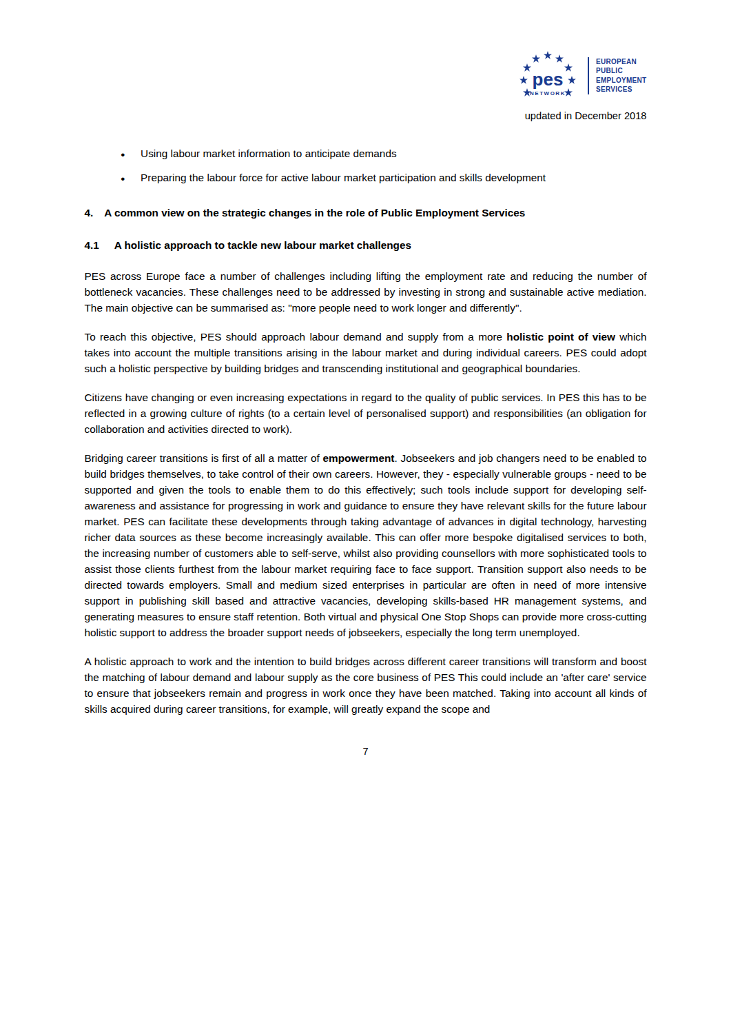pes NETWORK
EUROPEAN
PUBLIC
EMPLOYMENT
SERVICES
updated in December 2018
Using labour market information to anticipate demands
Preparing the labour force for active labour market participation and skills development
4. A common view on the strategic changes in the role of Public Employment Services
4.1 A holistic approach to tackle new labour market challenges
PES across Europe face a number of challenges including lifting the employment rate and reducing the number of bottleneck vacancies. These challenges need to be addressed by investing in strong and sustainable active mediation. The main objective can be summarised as: "more people need to work longer and differently".
To reach this objective, PES should approach labour demand and supply from a more holistic point of view which takes into account the multiple transitions arising in the labour market and during individual careers. PES could adopt such a holistic perspective by building bridges and transcending institutional and geographical boundaries.
Citizens have changing or even increasing expectations in regard to the quality of public services. In PES this has to be reflected in a growing culture of rights (to a certain level of personalised support) and responsibilities (an obligation for collaboration and activities directed to work).
Bridging career transitions is first of all a matter of empowerment. Jobseekers and job changers need to be enabled to build bridges themselves, to take control of their own careers. However, they - especially vulnerable groups - need to be supported and given the tools to enable them to do this effectively; such tools include support for developing self-awareness and assistance for progressing in work and guidance to ensure they have relevant skills for the future labour market. PES can facilitate these developments through taking advantage of advances in digital technology, harvesting richer data sources as these become increasingly available. This can offer more bespoke digitalised services to both, the increasing number of customers able to self-serve, whilst also providing counsellors with more sophisticated tools to assist those clients furthest from the labour market requiring face to face support. Transition support also needs to be directed towards employers. Small and medium sized enterprises in particular are often in need of more intensive support in publishing skill based and attractive vacancies, developing skills-based HR management systems, and generating measures to ensure staff retention. Both virtual and physical One Stop Shops can provide more cross-cutting holistic support to address the broader support needs of jobseekers, especially the long term unemployed.
A holistic approach to work and the intention to build bridges across different career transitions will transform and boost the matching of labour demand and labour supply as the core business of PES This could include an 'after care' service to ensure that jobseekers remain and progress in work once they have been matched. Taking into account all kinds of skills acquired during career transitions, for example, will greatly expand the scope and
7